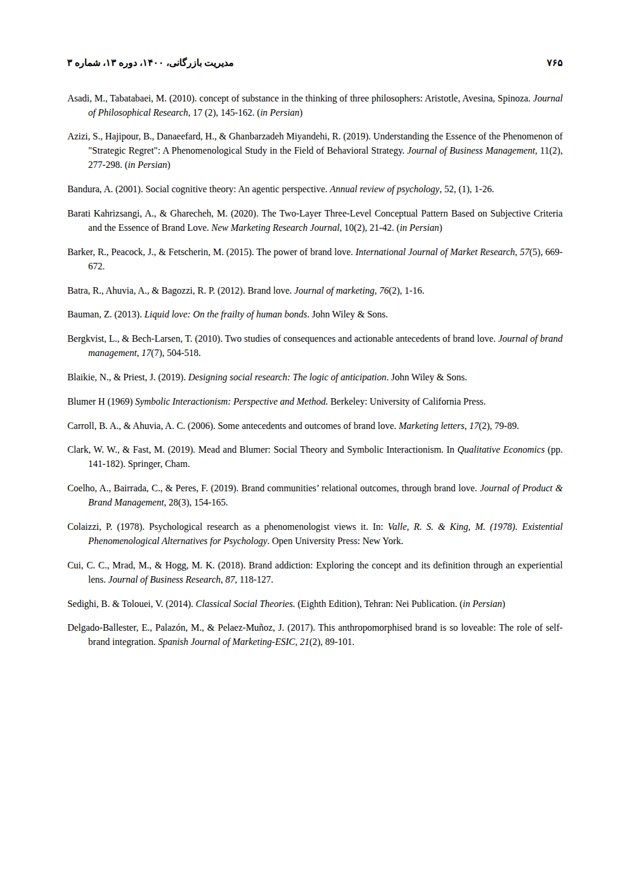مدیریت بازرگانی، ۱۴۰۰، دوره ۱۳، شماره ۳ ۷۶۵
Asadi, M., Tabatabaei, M. (2010). concept of substance in the thinking of three philosophers: Aristotle, Avesina, Spinoza. Journal of Philosophical Research, 17 (2), 145-162. (in Persian)
Azizi, S., Hajipour, B., Danaeefard, H., & Ghanbarzadeh Miyandehi, R. (2019). Understanding the Essence of the Phenomenon of "Strategic Regret": A Phenomenological Study in the Field of Behavioral Strategy. Journal of Business Management, 11(2), 277-298. (in Persian)
Bandura, A. (2001). Social cognitive theory: An agentic perspective. Annual review of psychology, 52, (1), 1-26.
Barati Kahrizsangi, A., & Gharecheh, M. (2020). The Two-Layer Three-Level Conceptual Pattern Based on Subjective Criteria and the Essence of Brand Love. New Marketing Research Journal, 10(2), 21-42. (in Persian)
Barker, R., Peacock, J., & Fetscherin, M. (2015). The power of brand love. International Journal of Market Research, 57(5), 669-672.
Batra, R., Ahuvia, A., & Bagozzi, R. P. (2012). Brand love. Journal of marketing, 76(2), 1-16.
Bauman, Z. (2013). Liquid love: On the frailty of human bonds. John Wiley & Sons.
Bergkvist, L., & Bech-Larsen, T. (2010). Two studies of consequences and actionable antecedents of brand love. Journal of brand management, 17(7), 504-518.
Blaikie, N., & Priest, J. (2019). Designing social research: The logic of anticipation. John Wiley & Sons.
Blumer H (1969) Symbolic Interactionism: Perspective and Method. Berkeley: University of California Press.
Carroll, B. A., & Ahuvia, A. C. (2006). Some antecedents and outcomes of brand love. Marketing letters, 17(2), 79-89.
Clark, W. W., & Fast, M. (2019). Mead and Blumer: Social Theory and Symbolic Interactionism. In Qualitative Economics (pp. 141-182). Springer, Cham.
Coelho, A., Bairrada, C., & Peres, F. (2019). Brand communities’ relational outcomes, through brand love. Journal of Product & Brand Management, 28(3), 154-165.
Colaizzi, P. (1978). Psychological research as a phenomenologist views it. In: Valle, R. S. & King, M. (1978). Existential Phenomenological Alternatives for Psychology. Open University Press: New York.
Cui, C. C., Mrad, M., & Hogg, M. K. (2018). Brand addiction: Exploring the concept and its definition through an experiential lens. Journal of Business Research, 87, 118-127.
Sedighi, B. & Tolouei, V. (2014). Classical Social Theories. (Eighth Edition), Tehran: Nei Publication. (in Persian)
Delgado-Ballester, E., Palazón, M., & Pelaez-Muñoz, J. (2017). This anthropomorphised brand is so loveable: The role of self-brand integration. Spanish Journal of Marketing-ESIC, 21(2), 89-101.